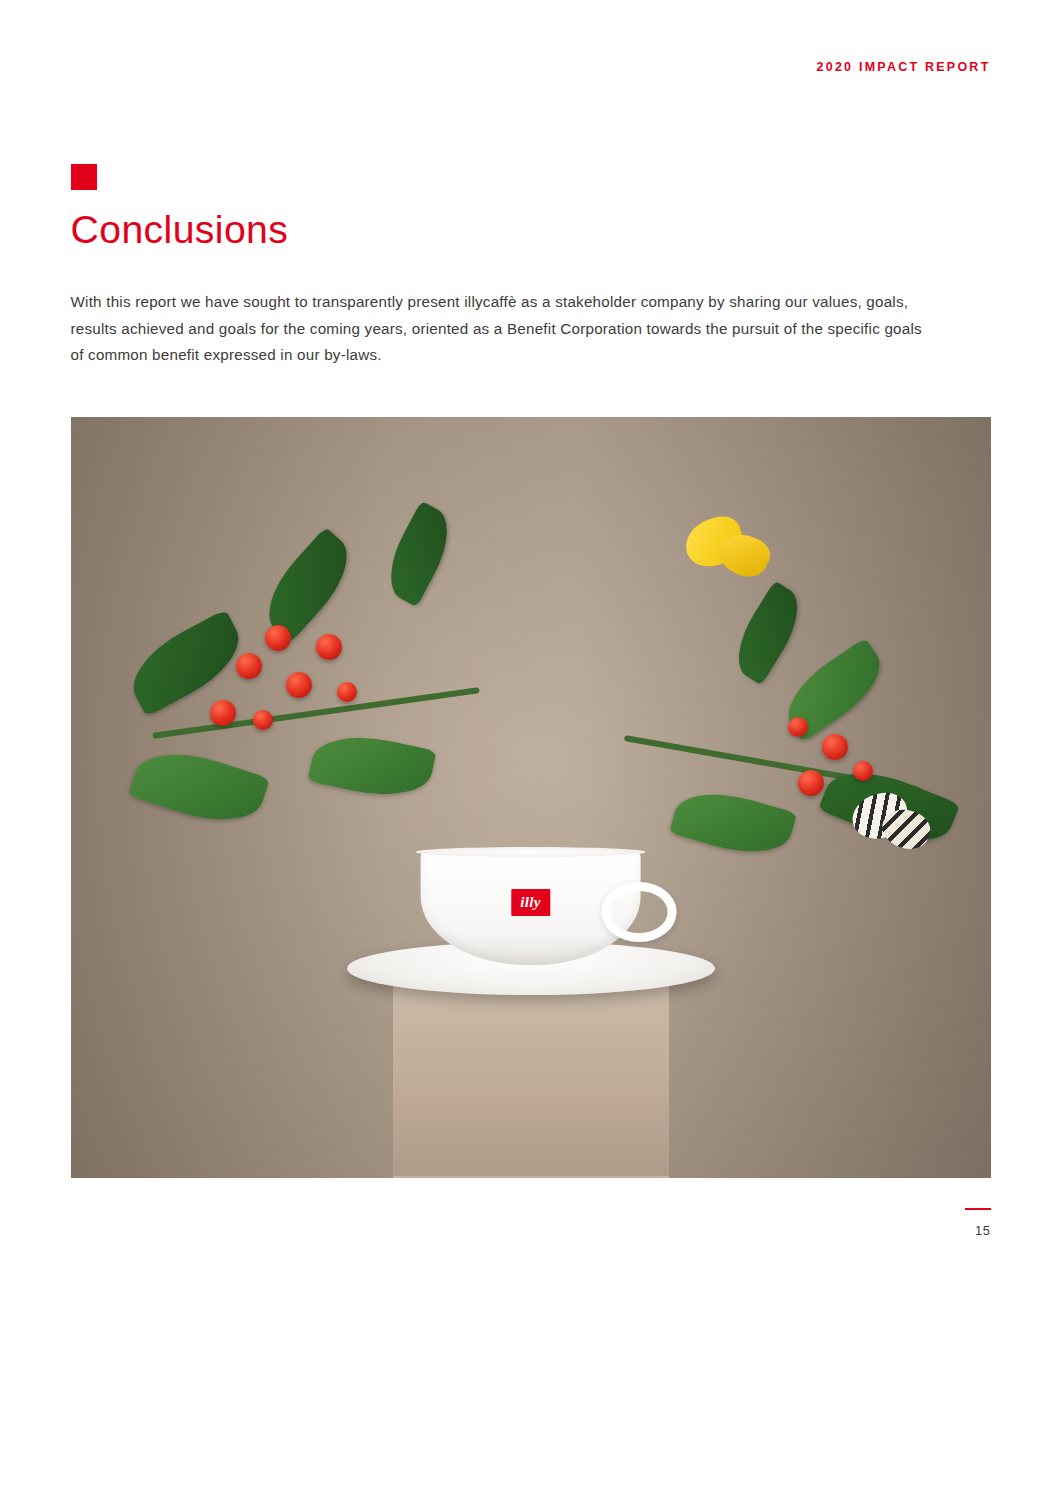2020 Impact Report
Conclusions
With this report we have sought to transparently present illycaffè as a stakeholder company by sharing our values, goals, results achieved and goals for the coming years, oriented as a Benefit Corporation towards the pursuit of the specific goals of common benefit expressed in our by-laws.
illy
15